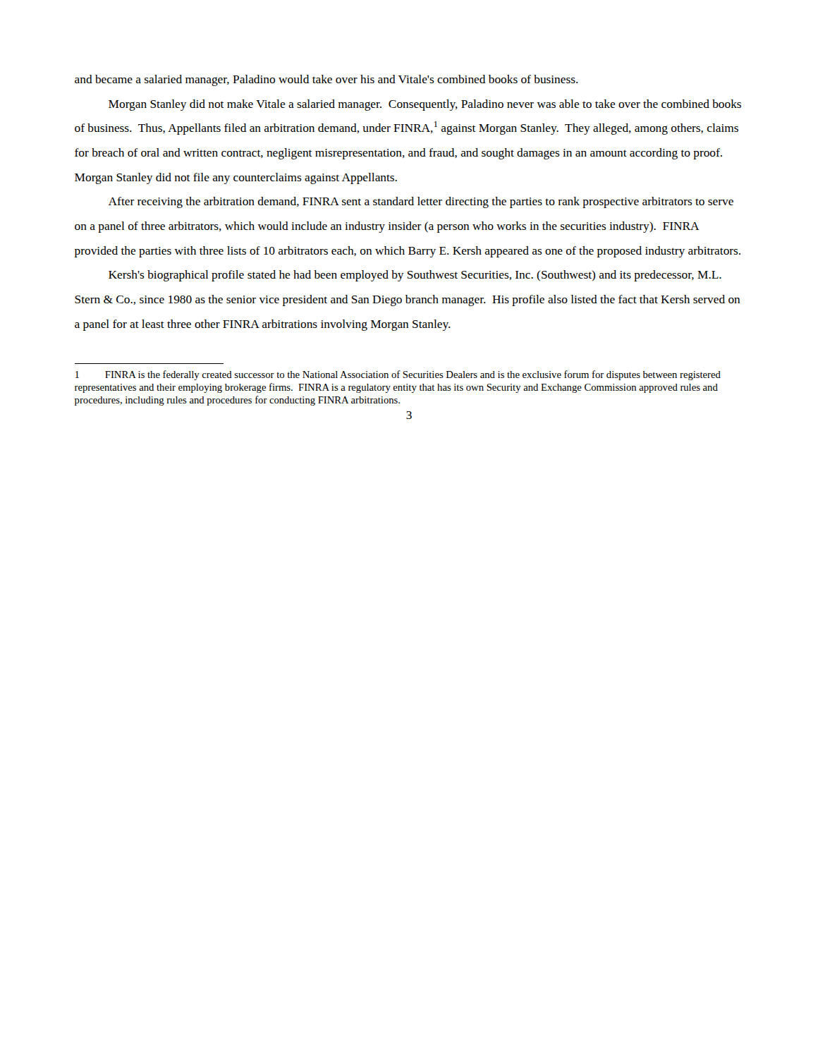and became a salaried manager, Paladino would take over his and Vitale's combined books of business.
Morgan Stanley did not make Vitale a salaried manager. Consequently, Paladino never was able to take over the combined books of business. Thus, Appellants filed an arbitration demand, under FINRA,1 against Morgan Stanley. They alleged, among others, claims for breach of oral and written contract, negligent misrepresentation, and fraud, and sought damages in an amount according to proof. Morgan Stanley did not file any counterclaims against Appellants.
After receiving the arbitration demand, FINRA sent a standard letter directing the parties to rank prospective arbitrators to serve on a panel of three arbitrators, which would include an industry insider (a person who works in the securities industry). FINRA provided the parties with three lists of 10 arbitrators each, on which Barry E. Kersh appeared as one of the proposed industry arbitrators.
Kersh's biographical profile stated he had been employed by Southwest Securities, Inc. (Southwest) and its predecessor, M.L. Stern & Co., since 1980 as the senior vice president and San Diego branch manager. His profile also listed the fact that Kersh served on a panel for at least three other FINRA arbitrations involving Morgan Stanley.
1 FINRA is the federally created successor to the National Association of Securities Dealers and is the exclusive forum for disputes between registered representatives and their employing brokerage firms. FINRA is a regulatory entity that has its own Security and Exchange Commission approved rules and procedures, including rules and procedures for conducting FINRA arbitrations.
3